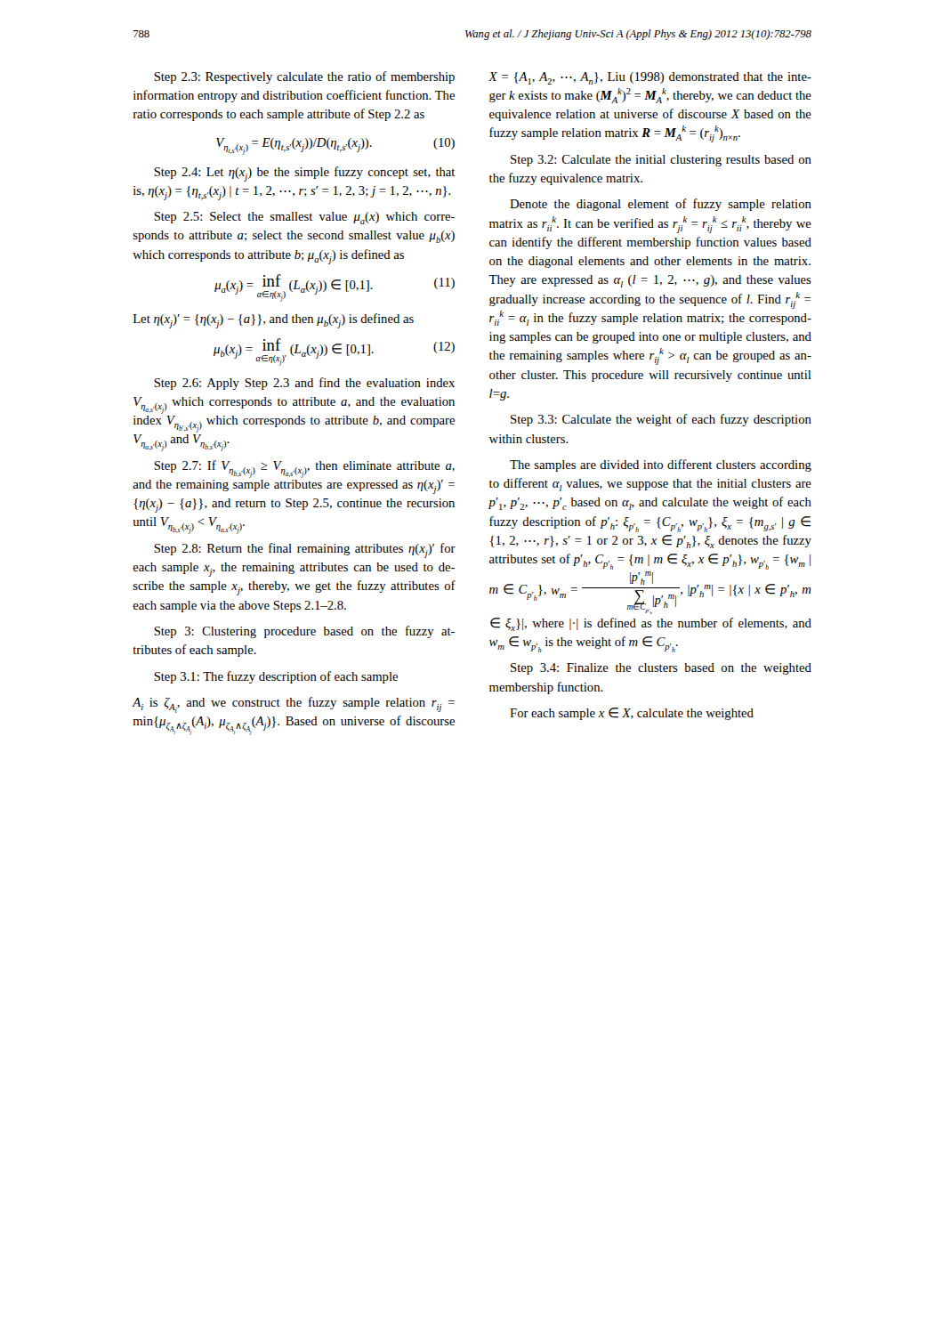788 Wang et al. / J Zhejiang Univ-Sci A (Appl Phys & Eng) 2012 13(10):782-798
Step 2.3: Respectively calculate the ratio of membership information entropy and distribution coefficient function. The ratio corresponds to each sample attribute of Step 2.2 as
Vηt,s′(xj) = E(ηt,s′(xj))/D(ηt,s′(xj)).(10)
Step 2.4: Let η(xj) be the simple fuzzy concept set, that is, η(xj) = {ηt,s′(xj) | t = 1, 2, ⋯, r; s′ = 1, 2, 3; j = 1, 2, ⋯, n}.
Step 2.5: Select the smallest value μa(x) which corresponds to attribute a; select the second smallest value μb(x) which corresponds to attribute b; μa(xj) is defined as
μa(xj) = inf α∈η(xj) (Lα(xj)) ∈ [0,1].(11)
Let η(xj)′ = {η(xj) − {a}}, and then μb(xj) is defined as
μb(xj) = inf α∈η(xj)′ (Lα(xj)) ∈ [0,1].(12)
Step 2.6: Apply Step 2.3 and find the evaluation index Vηa,s′(xj) which corresponds to attribute a, and the evaluation index Vηb′,s′(xj) which corresponds to attribute b, and compare Vηa,s′(xj) and Vηb,s′(xj).
Step 2.7: If Vηb,s′(xj) ≥ Vηa,s′(xj), then eliminate attribute a, and the remaining sample attributes are expressed as η(xj)′ = {η(xj) − {a}}, and return to Step 2.5, continue the recursion until Vηb,s′(xj) < Vηa,s′(xj).
Step 2.8: Return the final remaining attributes η(xj)′ for each sample xj, the remaining attributes can be used to describe the sample xj, thereby, we get the fuzzy attributes of each sample via the above Steps 2.1–2.8.
Step 3: Clustering procedure based on the fuzzy attributes of each sample.
Step 3.1: The fuzzy description of each sample
Ai is ζAi, and we construct the fuzzy sample relation rij = min{μζAi∧ζAj(Ai), μζAi∧ζAj(Aj)}. Based on universe of discourse X = {A1, A2, ⋯, An}, Liu (1998) demonstrated that the integer k exists to make (MAk)2 = MAk, thereby, we can deduct the equivalence relation at universe of discourse X based on the fuzzy sample relation matrix R = MAk = (rijk)n×n.
Step 3.2: Calculate the initial clustering results based on the fuzzy equivalence matrix.
Denote the diagonal element of fuzzy sample relation matrix as riik. It can be verified as rjik = rijk ≤ riik, thereby we can identify the different membership function values based on the diagonal elements and other elements in the matrix. They are expressed as αl (l = 1, 2, ⋯, g), and these values gradually increase according to the sequence of l. Find rijk = riik = αl in the fuzzy sample relation matrix; the corresponding samples can be grouped into one or multiple clusters, and the remaining samples where rijk > αl can be grouped as another cluster. This procedure will recursively continue until l=g.
Step 3.3: Calculate the weight of each fuzzy description within clusters.
The samples are divided into different clusters according to different αl values, we suppose that the initial clusters are p′1, p′2, ⋯, p′c based on αl, and calculate the weight of each fuzzy description of p′h: ξp′h = {Cp′h, wp′h}, ξx = {mg,s′ | g ∈ {1, 2, ⋯, r}, s′ = 1 or 2 or 3, x ∈ p′h}, ξx denotes the fuzzy attributes set of p′h, Cp′h = {m | m ∈ ξx, x ∈ p′h}, wp′h = {wm | m ∈ Cp′h}, wm = |p′hm|∑m∈Cp′h|p′hm|, |p′hm| = |{x | x ∈ p′h, m ∈ ξx}|, where |·| is defined as the number of elements, and wm ∈ wp′h is the weight of m ∈ Cp′h.
Step 3.4: Finalize the clusters based on the weighted membership function.
For each sample x ∈ X, calculate the weighted